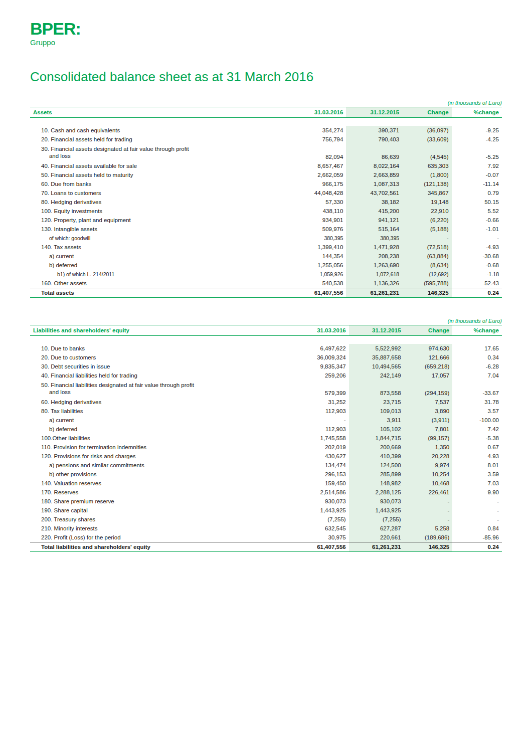BPER:
Gruppo
Consolidated balance sheet as at 31 March 2016
(in thousands of Euro)
| Assets | 31.03.2016 | 31.12.2015 | Change | %change |
| --- | --- | --- | --- | --- |
| 10. Cash and cash equivalents | 354,274 | 390,371 | (36,097) | -9.25 |
| 20. Financial assets held for trading | 756,794 | 790,403 | (33,609) | -4.25 |
| 30. Financial assets designated at fair value through profit and loss | 82,094 | 86,639 | (4,545) | -5.25 |
| 40. Financial assets available for sale | 8,657,467 | 8,022,164 | 635,303 | 7.92 |
| 50. Financial assets held to maturity | 2,662,059 | 2,663,859 | (1,800) | -0.07 |
| 60. Due from banks | 966,175 | 1,087,313 | (121,138) | -11.14 |
| 70. Loans to customers | 44,048,428 | 43,702,561 | 345,867 | 0.79 |
| 80. Hedging derivatives | 57,330 | 38,182 | 19,148 | 50.15 |
| 100. Equity investments | 438,110 | 415,200 | 22,910 | 5.52 |
| 120. Property, plant and equipment | 934,901 | 941,121 | (6,220) | -0.66 |
| 130. Intangible assets | 509,976 | 515,164 | (5,188) | -1.01 |
| of which: goodwill | 380,395 | 380,395 | - | - |
| 140. Tax assets | 1,399,410 | 1,471,928 | (72,518) | -4.93 |
| a) current | 144,354 | 208,238 | (63,884) | -30.68 |
| b) deferred | 1,255,056 | 1,263,690 | (8,634) | -0.68 |
| b1) of which L. 214/2011 | 1,059,926 | 1,072,618 | (12,692) | -1.18 |
| 160. Other assets | 540,538 | 1,136,326 | (595,788) | -52.43 |
| Total assets | 61,407,556 | 61,261,231 | 146,325 | 0.24 |
(in thousands of Euro)
| Liabilities and shareholders' equity | 31.03.2016 | 31.12.2015 | Change | %change |
| --- | --- | --- | --- | --- |
| 10. Due to banks | 6,497,622 | 5,522,992 | 974,630 | 17.65 |
| 20. Due to customers | 36,009,324 | 35,887,658 | 121,666 | 0.34 |
| 30. Debt securities in issue | 9,835,347 | 10,494,565 | (659,218) | -6.28 |
| 40. Financial liabilities held for trading | 259,206 | 242,149 | 17,057 | 7.04 |
| 50. Financial liabilities designated at fair value through profit and loss | 579,399 | 873,558 | (294,159) | -33.67 |
| 60. Hedging derivatives | 31,252 | 23,715 | 7,537 | 31.78 |
| 80. Tax liabilities | 112,903 | 109,013 | 3,890 | 3.57 |
| a) current | - | 3,911 | (3,911) | -100.00 |
| b) deferred | 112,903 | 105,102 | 7,801 | 7.42 |
| 100.Other liabilities | 1,745,558 | 1,844,715 | (99,157) | -5.38 |
| 110. Provision for termination indemnities | 202,019 | 200,669 | 1,350 | 0.67 |
| 120. Provisions for risks and charges | 430,627 | 410,399 | 20,228 | 4.93 |
| a) pensions and similar commitments | 134,474 | 124,500 | 9,974 | 8.01 |
| b) other provisions | 296,153 | 285,899 | 10,254 | 3.59 |
| 140. Valuation reserves | 159,450 | 148,982 | 10,468 | 7.03 |
| 170. Reserves | 2,514,586 | 2,288,125 | 226,461 | 9.90 |
| 180. Share premium reserve | 930,073 | 930,073 | - | - |
| 190. Share capital | 1,443,925 | 1,443,925 | - | - |
| 200. Treasury shares | (7,255) | (7,255) | - | - |
| 210. Minority interests | 632,545 | 627,287 | 5,258 | 0.84 |
| 220. Profit (Loss) for the period | 30,975 | 220,661 | (189,686) | -85.96 |
| Total liabilities and shareholders' equity | 61,407,556 | 61,261,231 | 146,325 | 0.24 |